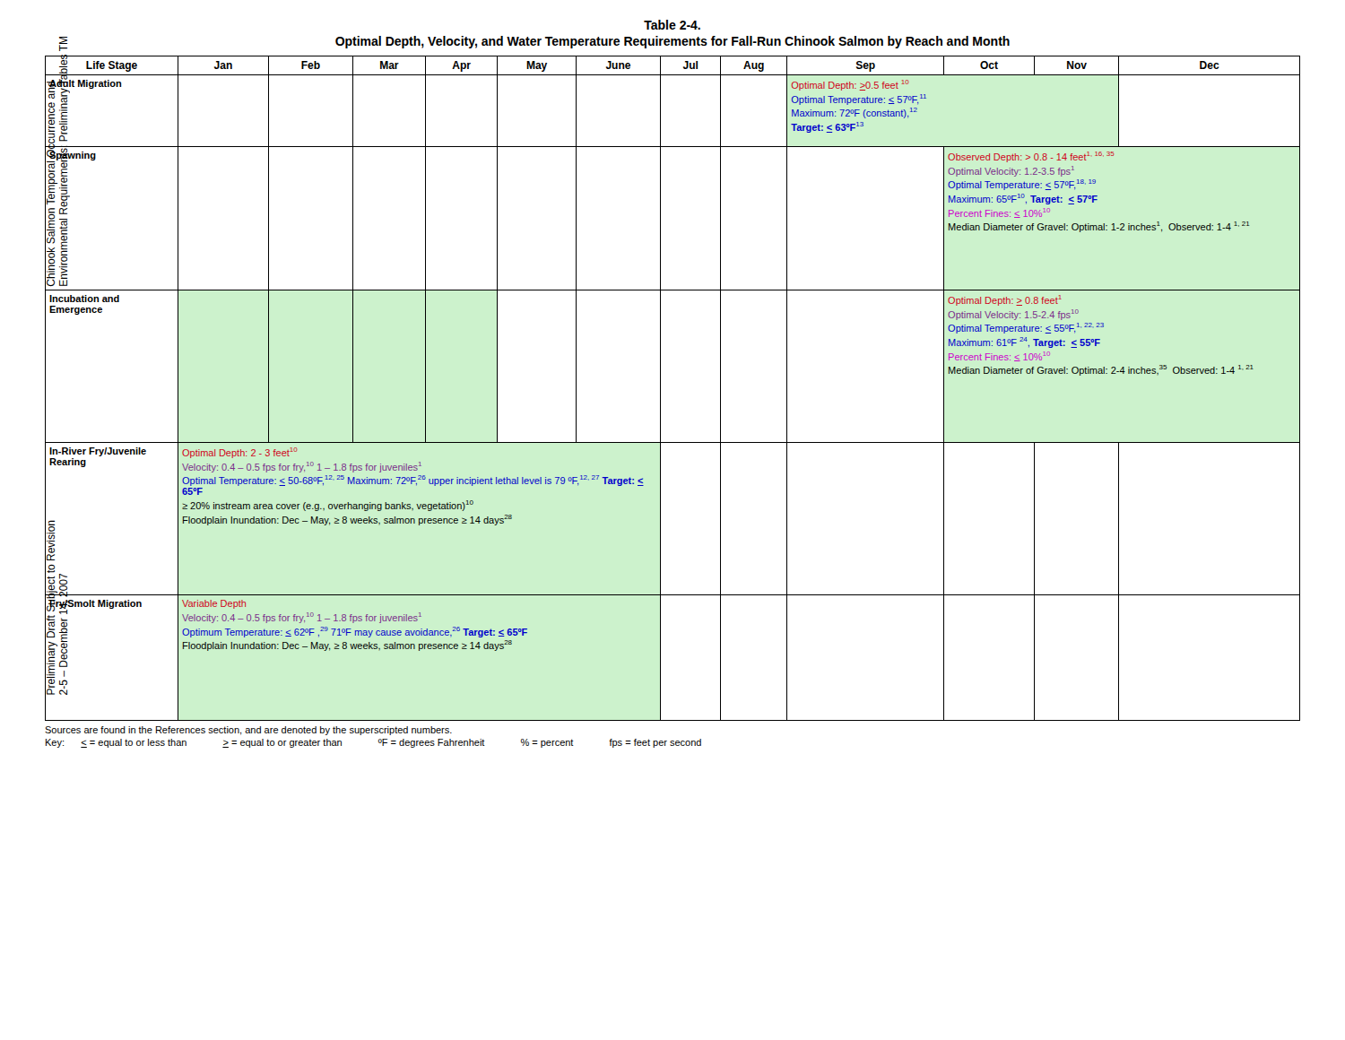Chinook Salmon Temporal Occurrence and
Environmental Requirements: Preliminary Tables TM
Preliminary Draft Subject to Revision
2-5 – December 14, 2007
Table 2-4.
Optimal Depth, Velocity, and Water Temperature Requirements for Fall-Run Chinook Salmon by Reach and Month
| Life Stage | Jan | Feb | Mar | Apr | May | June | Jul | Aug | Sep | Oct | Nov | Dec |
| --- | --- | --- | --- | --- | --- | --- | --- | --- | --- | --- | --- | --- |
| Adult Migration | | | | | | | | | Optimal Depth: > 0.5 feet 10 Optimal Temperature: < 57ºF, 11 Maximum: 72ºF (constant), 12 Target: < 63ºF 13 | |
| Spawning | | | | | | | | | | Observed Depth: > 0.8 - 14 feet 1, 16, 35 Optimal Velocity: 1.2-3.5 fps 1 Optimal Temperature: < 57ºF, 18, 19 Maximum: 65ºF 10 , Target: < 57ºF Percent Fines: < 10% 10 Median Diameter of Gravel: Optimal: 1-2 inches 1 , Observed: 1-4 1, 21 |
| Incubation and Emergence | | | | | | | | | | Optimal Depth: > 0.8 feet 1 Optimal Velocity: 1.5-2.4 fps 10 Optimal Temperature: < 55ºF, 1, 22, 23 Maximum: 61ºF 24 , Target: < 55ºF Percent Fines: < 10% 10 Median Diameter of Gravel: Optimal: 2-4 inches, 35 Observed: 1-4 1, 21 |
| In-River Fry/Juvenile Rearing | Optimal Depth: 2 - 3 feet 10 Velocity: 0.4 – 0.5 fps for fry, 10 1 – 1.8 fps for juveniles 1 Optimal Temperature: < 50-68ºF, 12, 25 Maximum: 72ºF, 26 upper incipient lethal level is 79 ºF, 12, 27 Target: < 65ºF ≥ 20% instream area cover (e.g., overhanging banks, vegetation) 10 Floodplain Inundation: Dec – May, ≥ 8 weeks, salmon presence ≥ 14 days 28 | | | | | | |
| Fry/Smolt Migration | Variable Depth Velocity: 0.4 – 0.5 fps for fry, 10 1 – 1.8 fps for juveniles 1 Optimum Temperature: < 62ºF , 29 71ºF may cause avoidance, 26 Target: < 65ºF Floodplain Inundation: Dec – May, ≥ 8 weeks, salmon presence ≥ 14 days 28 | | | | | | |
Sources are found in the References section, and are denoted by the superscripted numbers.
Key: < = equal to or less than > = equal to or greater than ºF = degrees Fahrenheit % = percent fps = feet per second